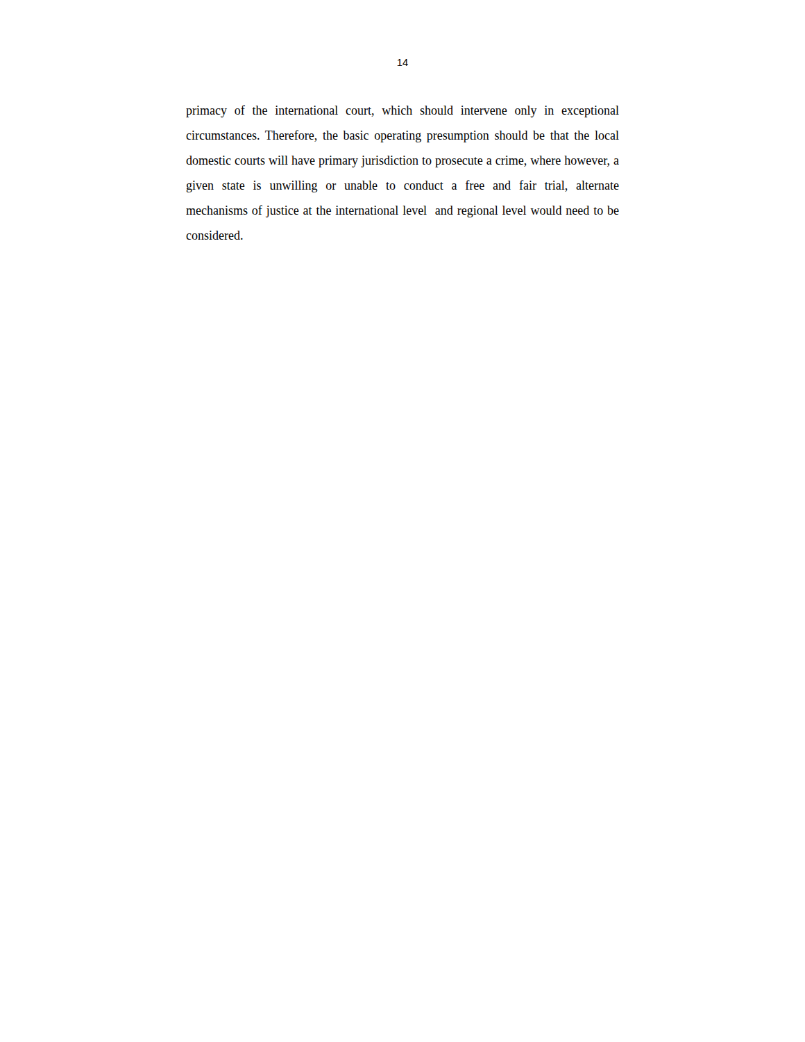14
primacy of the international court, which should intervene only in exceptional circumstances. Therefore, the basic operating presumption should be that the local domestic courts will have primary jurisdiction to prosecute a crime, where however, a given state is unwilling or unable to conduct a free and fair trial, alternate mechanisms of justice at the international level and regional level would need to be considered.